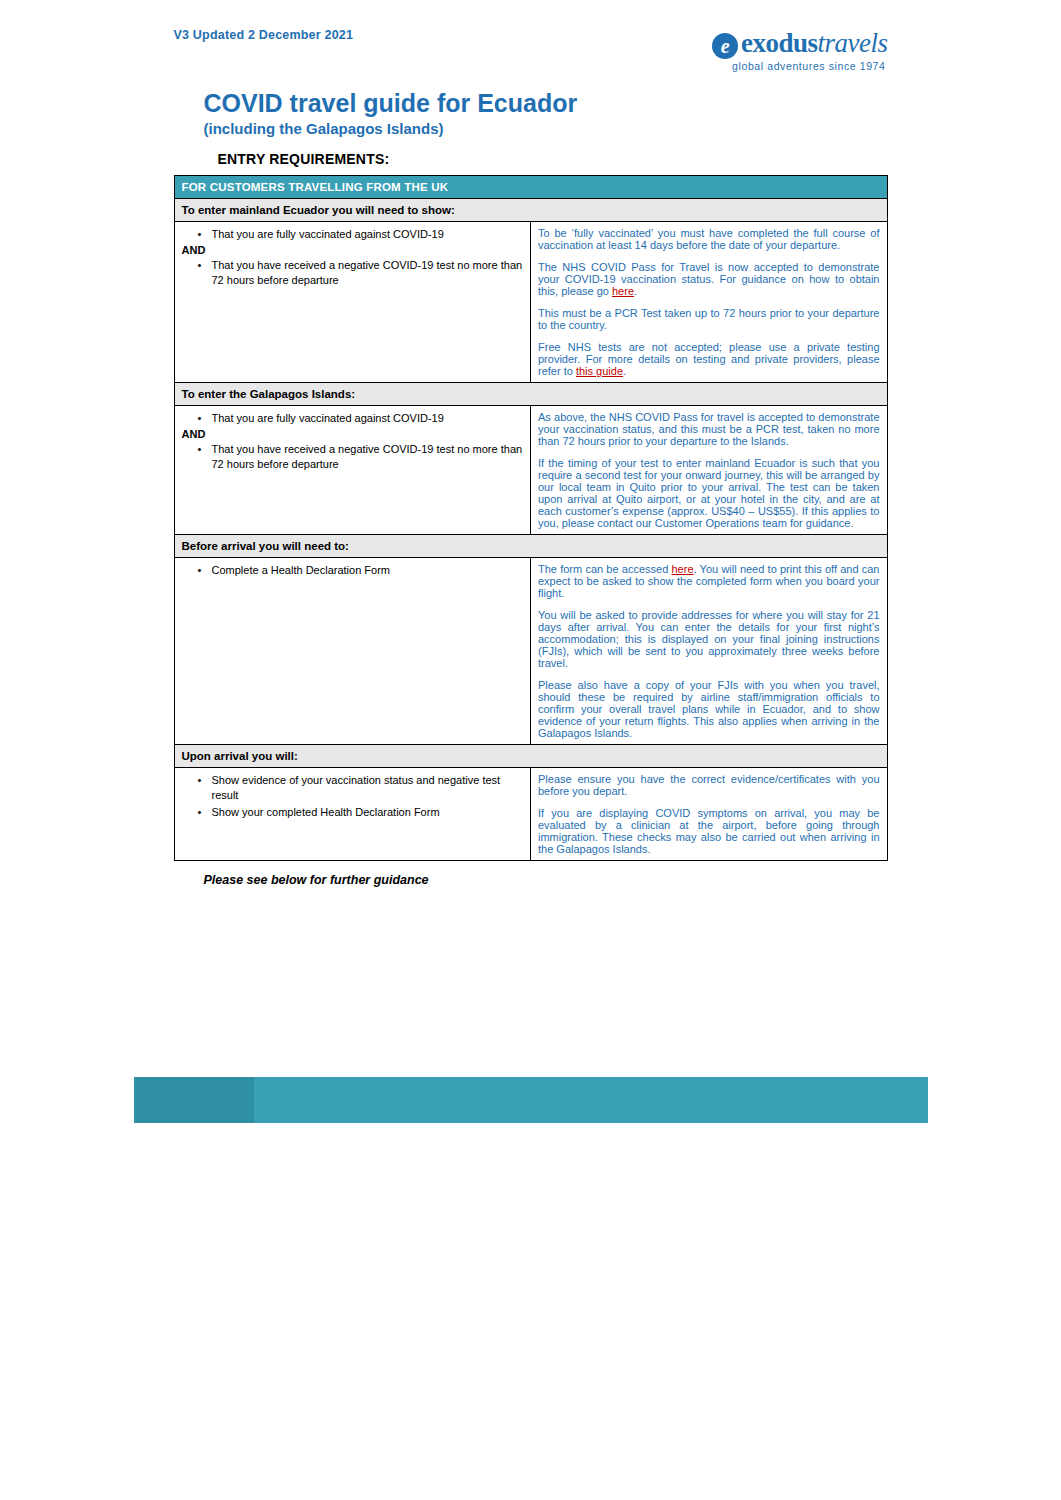V3 Updated 2 December 2021
eexodus travels
global adventures since 1974
COVID travel guide for Ecuador
(including the Galapagos Islands)
ENTRY REQUIREMENTS:
| FOR CUSTOMERS TRAVELLING FROM THE UK |
| To enter mainland Ecuador you will need to show: |
| That you are fully vaccinated against COVID-19 AND That you have received a negative COVID-19 test no more than 72 hours before departure | To be ‘fully vaccinated’ you must have completed the full course of vaccination at least 14 days before the date of your departure. The NHS COVID Pass for Travel is now accepted to demonstrate your COVID-19 vaccination status. For guidance on how to obtain this, please go here . This must be a PCR Test taken up to 72 hours prior to your departure to the country. Free NHS tests are not accepted; please use a private testing provider. For more details on testing and private providers, please refer to this guide . |
| To enter the Galapagos Islands: |
| That you are fully vaccinated against COVID-19 AND That you have received a negative COVID-19 test no more than 72 hours before departure | As above, the NHS COVID Pass for travel is accepted to demonstrate your vaccination status, and this must be a PCR test, taken no more than 72 hours prior to your departure to the Islands. If the timing of your test to enter mainland Ecuador is such that you require a second test for your onward journey, this will be arranged by our local team in Quito prior to your arrival. The test can be taken upon arrival at Quito airport, or at your hotel in the city, and are at each customer’s expense (approx. US$40 – US$55). If this applies to you, please contact our Customer Operations team for guidance. |
| Before arrival you will need to: |
| Complete a Health Declaration Form | The form can be accessed here . You will need to print this off and can expect to be asked to show the completed form when you board your flight. You will be asked to provide addresses for where you will stay for 21 days after arrival. You can enter the details for your first night’s accommodation; this is displayed on your final joining instructions (FJIs), which will be sent to you approximately three weeks before travel. Please also have a copy of your FJIs with you when you travel, should these be required by airline staff/immigration officials to confirm your overall travel plans while in Ecuador, and to show evidence of your return flights. This also applies when arriving in the Galapagos Islands. |
| Upon arrival you will: |
| Show evidence of your vaccination status and negative test result Show your completed Health Declaration Form | Please ensure you have the correct evidence/certificates with you before you depart. If you are displaying COVID symptoms on arrival, you may be evaluated by a clinician at the airport, before going through immigration. These checks may also be carried out when arriving in the Galapagos Islands. |
Please see below for further guidance